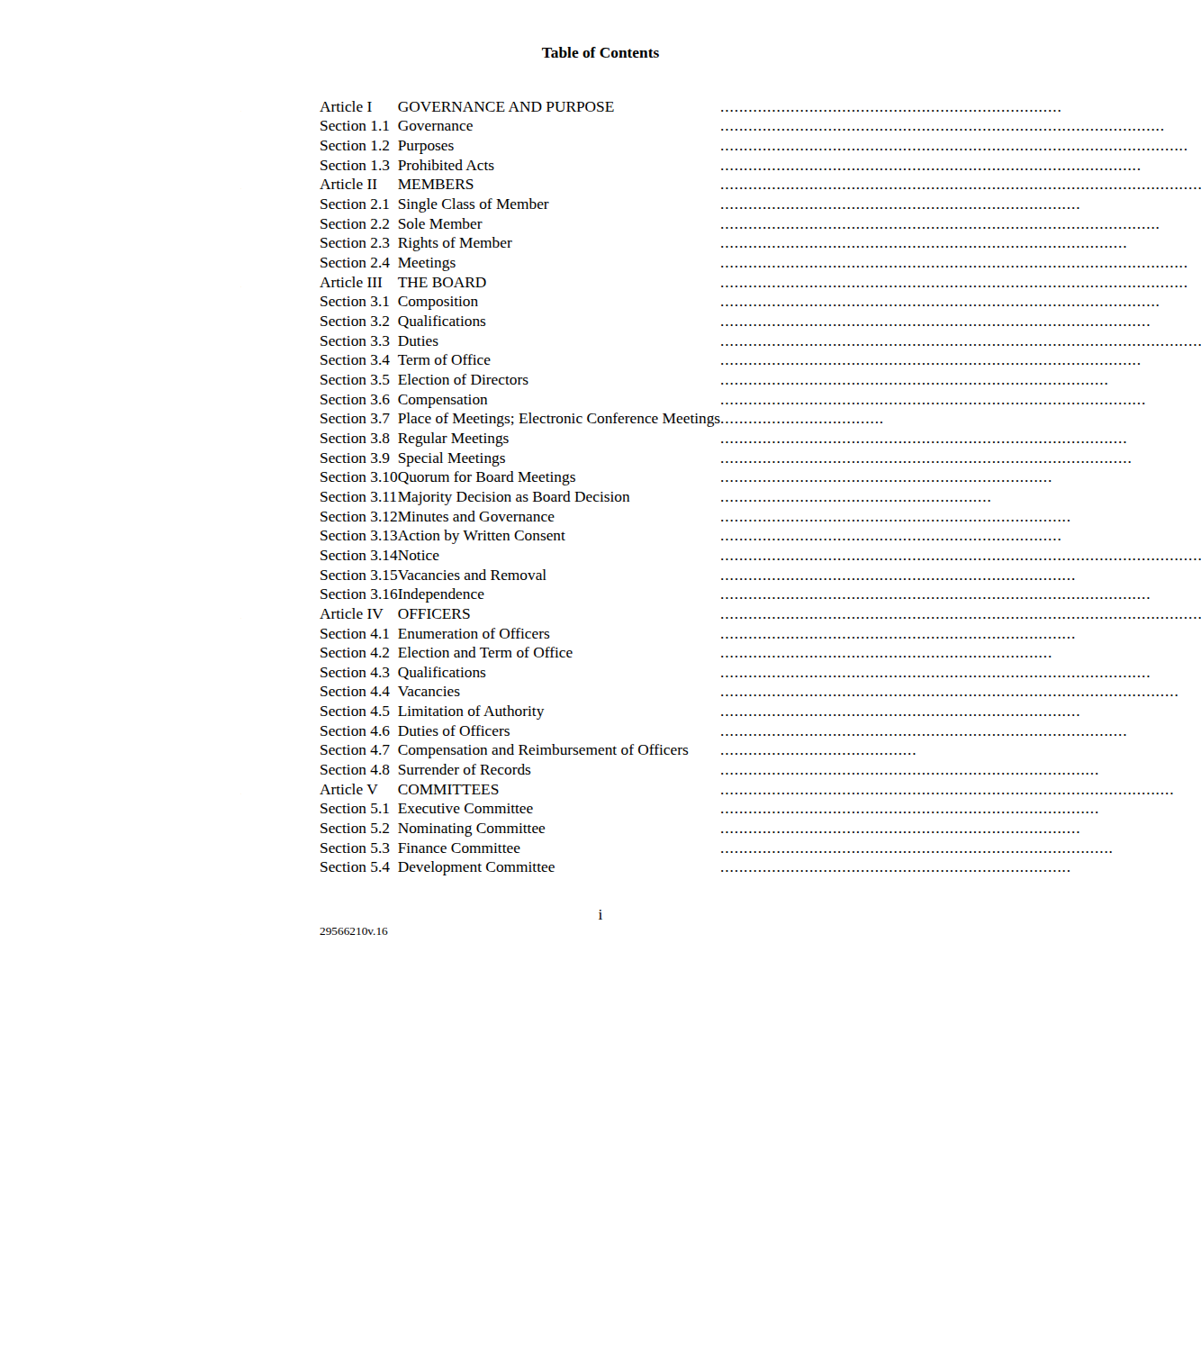Table of Contents
| Article I | GOVERNANCE AND PURPOSE | ......................................................................... | 1 |
| Section 1.1 | Governance | ............................................................................................... | 1 |
| Section 1.2 | Purposes | .................................................................................................... | 1 |
| Section 1.3 | Prohibited Acts | .......................................................................................... | 1 |
| Article II | MEMBERS | ....................................................................................................... | 1 |
| Section 2.1 | Single Class of Member | ............................................................................. | 1 |
| Section 2.2 | Sole Member | .............................................................................................. | 1 |
| Section 2.3 | Rights of Member | ....................................................................................... | 1 |
| Section 2.4 | Meetings | .................................................................................................... | 2 |
| Article III | THE BOARD | .................................................................................................... | 2 |
| Section 3.1 | Composition | .............................................................................................. | 2 |
| Section 3.2 | Qualifications | ............................................................................................ | 2 |
| Section 3.3 | Duties | ....................................................................................................... | 2 |
| Section 3.4 | Term of Office | .......................................................................................... | 2 |
| Section 3.5 | Election of Directors | ................................................................................... | 3 |
| Section 3.6 | Compensation | ........................................................................................... | 3 |
| Section 3.7 | Place of Meetings; Electronic Conference Meetings | ................................... | 3 |
| Section 3.8 | Regular Meetings | ....................................................................................... | 4 |
| Section 3.9 | Special Meetings | ........................................................................................ | 4 |
| Section 3.10 | Quorum for Board Meetings | ....................................................................... | 4 |
| Section 3.11 | Majority Decision as Board Decision | .......................................................... | 4 |
| Section 3.12 | Minutes and Governance | ........................................................................... | 4 |
| Section 3.13 | Action by Written Consent | ......................................................................... | 4 |
| Section 3.14 | Notice | ....................................................................................................... | 4 |
| Section 3.15 | Vacancies and Removal | ............................................................................ | 5 |
| Section 3.16 | Independence | ............................................................................................ | 5 |
| Article IV | OFFICERS | ......................................................................................................... | 7 |
| Section 4.1 | Enumeration of Officers | ............................................................................ | 7 |
| Section 4.2 | Election and Term of Office | ....................................................................... | 7 |
| Section 4.3 | Qualifications | ............................................................................................ | 8 |
| Section 4.4 | Vacancies | .................................................................................................. | 8 |
| Section 4.5 | Limitation of Authority | ............................................................................. | 8 |
| Section 4.6 | Duties of Officers | ....................................................................................... | 8 |
| Section 4.7 | Compensation and Reimbursement of Officers | .......................................... | 9 |
| Section 4.8 | Surrender of Records | ................................................................................. | 9 |
| Article V | COMMITTEES | ................................................................................................. | 9 |
| Section 5.1 | Executive Committee | ................................................................................. | 9 |
| Section 5.2 | Nominating Committee | ............................................................................. | 10 |
| Section 5.3 | Finance Committee | .................................................................................... | 10 |
| Section 5.4 | Development Committee | ........................................................................... | 11 |
i
29566210v.16